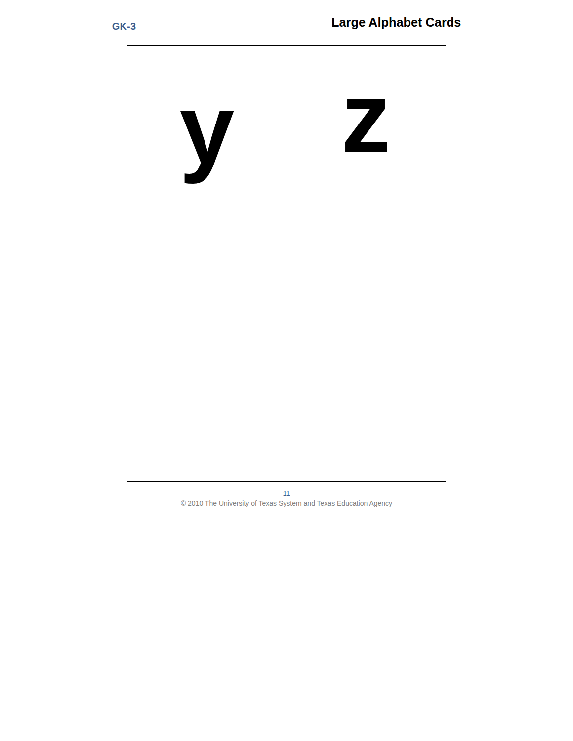GK-3
Large Alphabet Cards
| y | z |
11
© 2010 The University of Texas System and Texas Education Agency